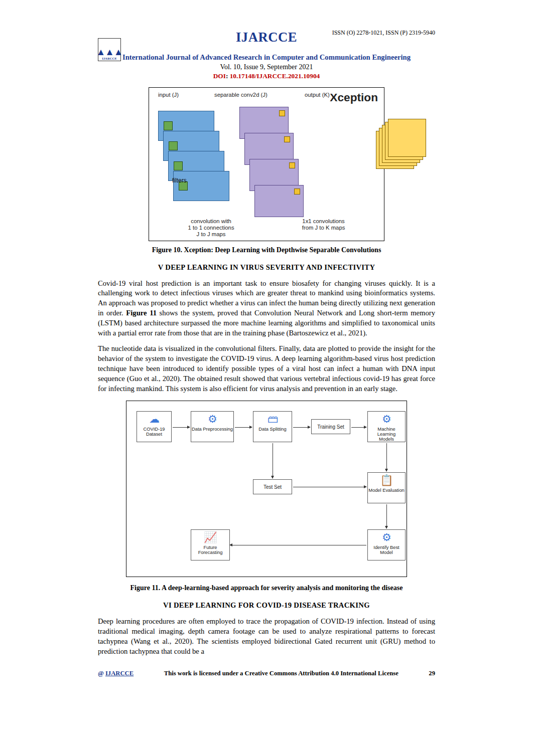ISSN (O) 2278-1021, ISSN (P) 2319-5940
IJARCCE
▲▲▲ IJARCCE
International Journal of Advanced Research in Computer and Communication Engineering
Vol. 10, Issue 9, September 2021
DOI: 10.17148/IJARCCE.2021.10904
Xception
input (J) separable conv2d (J) output (K)
filters
convolution with
1 to 1 connections
J to J maps
1x1 convolutions
from J to K maps
Figure 10. Xception: Deep Learning with Depthwise Separable Convolutions
V DEEP LEARNING IN VIRUS SEVERITY AND INFECTIVITY
Covid-19 viral host prediction is an important task to ensure biosafety for changing viruses quickly. It is a challenging work to detect infectious viruses which are greater threat to mankind using bioinformatics systems. An approach was proposed to predict whether a virus can infect the human being directly utilizing next generation in order. Figure 11 shows the system, proved that Convolution Neural Network and Long short-term memory (LSTM) based architecture surpassed the more machine learning algorithms and simplified to taxonomical units with a partial error rate from those that are in the training phase (Bartoszewicz et al., 2021).
The nucleotide data is visualized in the convolutional filters. Finally, data are plotted to provide the insight for the behavior of the system to investigate the COVID-19 virus. A deep learning algorithm-based virus host prediction technique have been introduced to identify possible types of a viral host can infect a human with DNA input sequence (Guo et al., 2020). The obtained result showed that various vertebral infectious covid-19 has great force for infecting mankind. This system is also efficient for virus analysis and prevention in an early stage.
☁ COVID-19
Dataset
⚙ Data Preprocessing
🗃 Data Splitting
Training Set
⚙ Machine Learning
Models
Test Set
📋 Model Evaluation
⚙ Identify Best Model
📈 Future Forecasting
Figure 11. A deep-learning-based approach for severity analysis and monitoring the disease
VI DEEP LEARNING FOR COVID-19 DISEASE TRACKING
Deep learning procedures are often employed to trace the propagation of COVID-19 infection. Instead of using traditional medical imaging, depth camera footage can be used to analyze respirational patterns to forecast tachypnea (Wang et al., 2020). The scientists employed bidirectional Gated recurrent unit (GRU) method to prediction tachypnea that could be a
@ IJARCCE
This work is licensed under a Creative Commons Attribution 4.0 International License
29